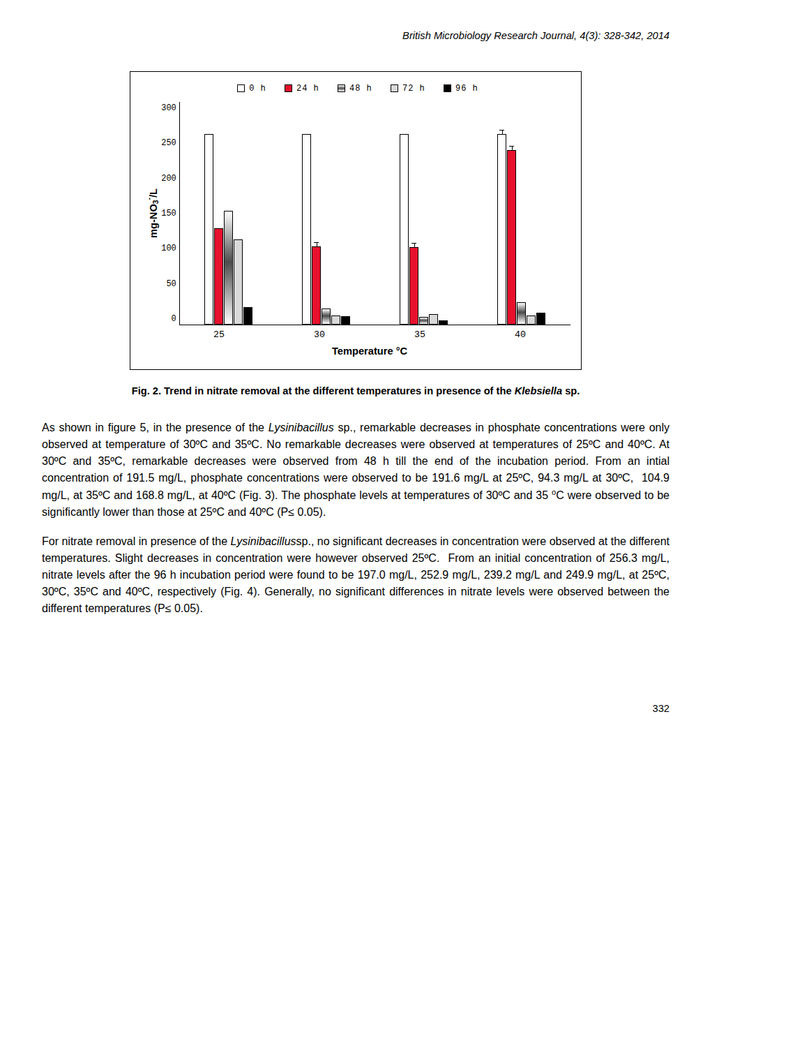British Microbiology Research Journal, 4(3): 328-342, 2014
0 h 24 h 48 h 72 h 96 h
mg-NO3-/L
300
250
200
150
100
50
0
25
30
35
40
Temperature °C
Fig. 2. Trend in nitrate removal at the different temperatures in presence of the Klebsiella sp.
As shown in figure 5, in the presence of the Lysinibacillus sp., remarkable decreases in phosphate concentrations were only observed at temperature of 30ºC and 35ºC. No remarkable decreases were observed at temperatures of 25ºC and 40ºC. At 30ºC and 35ºC, remarkable decreases were observed from 48 h till the end of the incubation period. From an intial concentration of 191.5 mg/L, phosphate concentrations were observed to be 191.6 mg/L at 25ºC, 94.3 mg/L at 30ºC, 104.9 mg/L, at 35ºC and 168.8 mg/L, at 40ºC (Fig. 3). The phosphate levels at temperatures of 30ºC and 35 oC were observed to be significantly lower than those at 25ºC and 40ºC (P≤ 0.05).
For nitrate removal in presence of the Lysinibacillussp., no significant decreases in concentration were observed at the different temperatures. Slight decreases in concentration were however observed 25ºC. From an initial concentration of 256.3 mg/L, nitrate levels after the 96 h incubation period were found to be 197.0 mg/L, 252.9 mg/L, 239.2 mg/L and 249.9 mg/L, at 25ºC, 30ºC, 35ºC and 40ºC, respectively (Fig. 4). Generally, no significant differences in nitrate levels were observed between the different temperatures (P≤ 0.05).
332